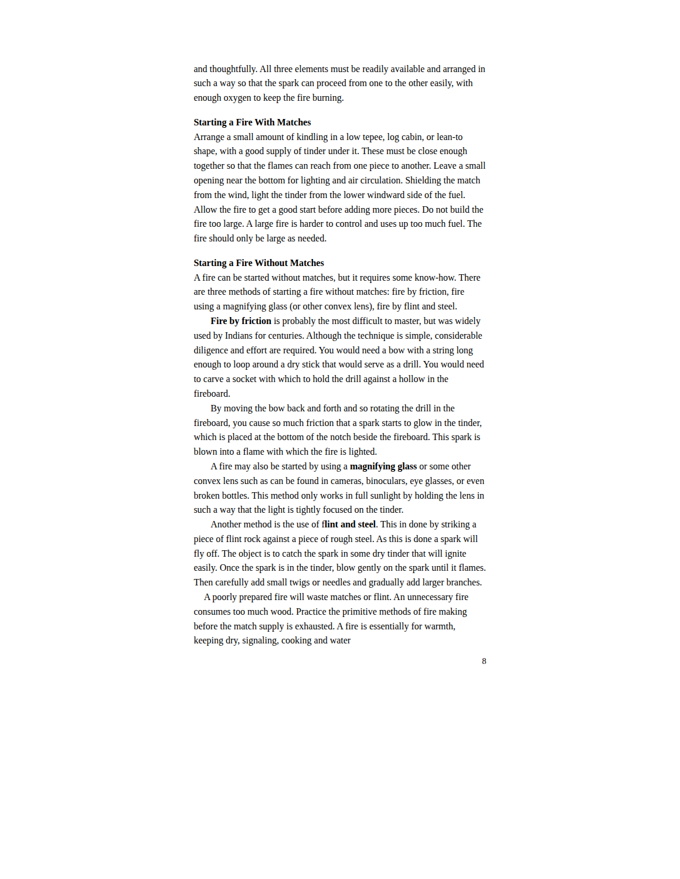and thoughtfully. All three elements must be readily available and arranged in such a way so that the spark can proceed from one to the other easily, with enough oxygen to keep the fire burning.
Starting a Fire With Matches
Arrange a small amount of kindling in a low tepee, log cabin, or lean-to shape, with a good supply of tinder under it. These must be close enough together so that the flames can reach from one piece to another. Leave a small opening near the bottom for lighting and air circulation. Shielding the match from the wind, light the tinder from the lower windward side of the fuel. Allow the fire to get a good start before adding more pieces. Do not build the fire too large. A large fire is harder to control and uses up too much fuel. The fire should only be large as needed.
Starting a Fire Without Matches
A fire can be started without matches, but it requires some know-how. There are three methods of starting a fire without matches: fire by friction, fire using a magnifying glass (or other convex lens), fire by flint and steel.
Fire by friction is probably the most difficult to master, but was widely used by Indians for centuries. Although the technique is simple, considerable diligence and effort are required. You would need a bow with a string long enough to loop around a dry stick that would serve as a drill. You would need to carve a socket with which to hold the drill against a hollow in the fireboard.
By moving the bow back and forth and so rotating the drill in the fireboard, you cause so much friction that a spark starts to glow in the tinder, which is placed at the bottom of the notch beside the fireboard. This spark is blown into a flame with which the fire is lighted.
A fire may also be started by using a magnifying glass or some other convex lens such as can be found in cameras, binoculars, eye glasses, or even broken bottles. This method only works in full sunlight by holding the lens in such a way that the light is tightly focused on the tinder.
Another method is the use of flint and steel. This in done by striking a piece of flint rock against a piece of rough steel. As this is done a spark will fly off. The object is to catch the spark in some dry tinder that will ignite easily. Once the spark is in the tinder, blow gently on the spark until it flames. Then carefully add small twigs or needles and gradually add larger branches.
A poorly prepared fire will waste matches or flint. An unnecessary fire consumes too much wood. Practice the primitive methods of fire making before the match supply is exhausted. A fire is essentially for warmth, keeping dry, signaling, cooking and water
8